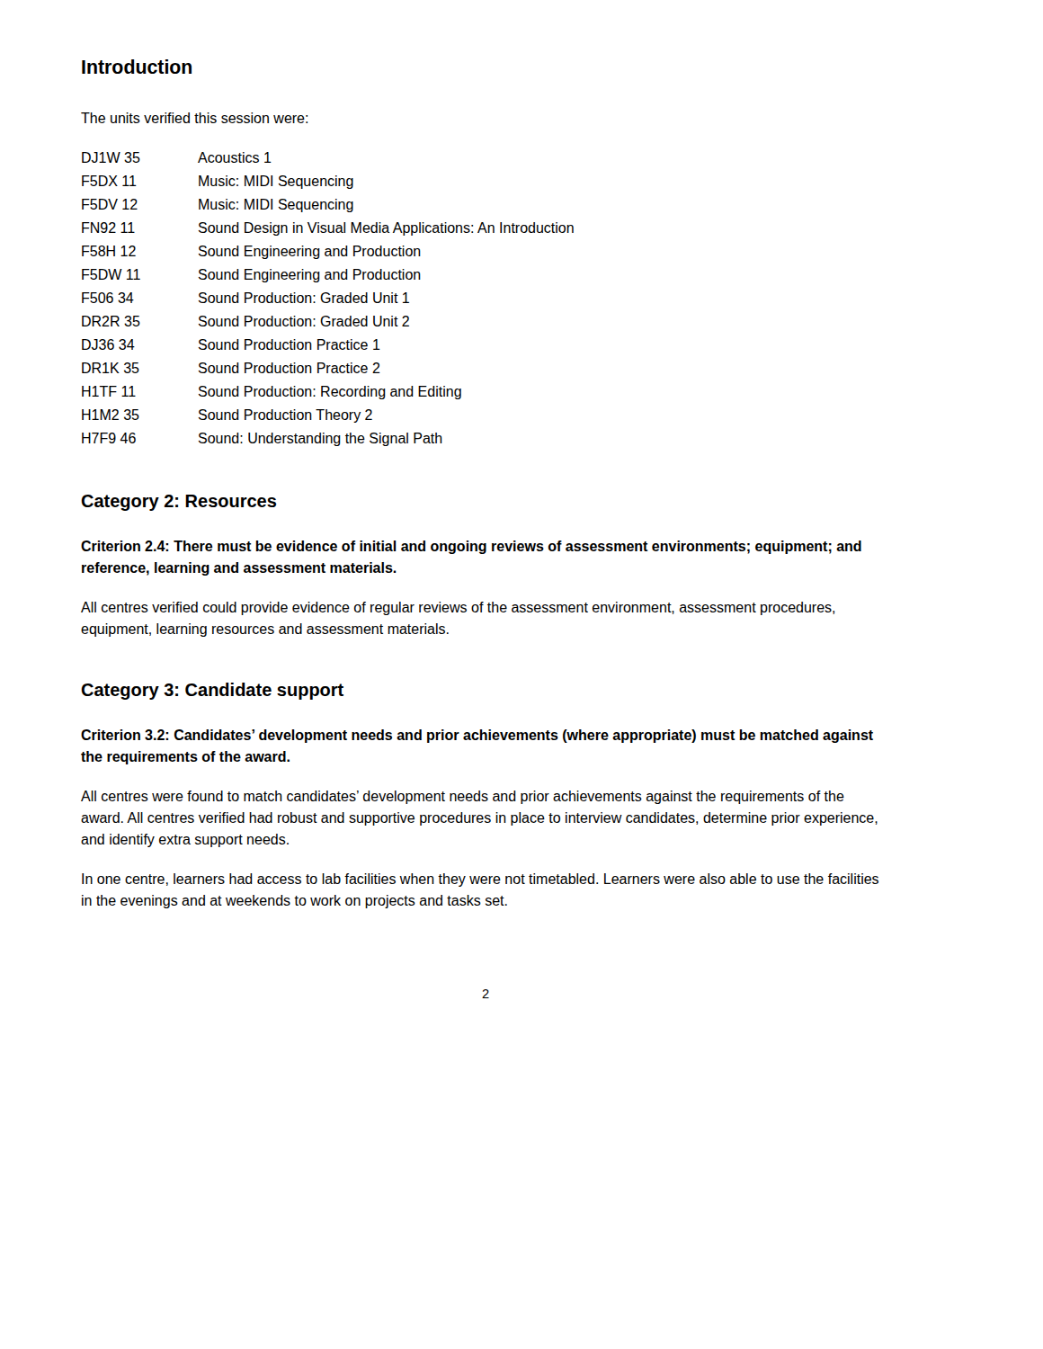Introduction
The units verified this session were:
| DJ1W 35 | Acoustics 1 |
| F5DX 11 | Music: MIDI Sequencing |
| F5DV 12 | Music: MIDI Sequencing |
| FN92 11 | Sound Design in Visual Media Applications: An Introduction |
| F58H 12 | Sound Engineering and Production |
| F5DW 11 | Sound Engineering and Production |
| F506 34 | Sound Production: Graded Unit 1 |
| DR2R 35 | Sound Production: Graded Unit 2 |
| DJ36 34 | Sound Production Practice 1 |
| DR1K 35 | Sound Production Practice 2 |
| H1TF 11 | Sound Production: Recording and Editing |
| H1M2 35 | Sound Production Theory 2 |
| H7F9 46 | Sound: Understanding the Signal Path |
Category 2: Resources
Criterion 2.4: There must be evidence of initial and ongoing reviews of assessment environments; equipment; and reference, learning and assessment materials.
All centres verified could provide evidence of regular reviews of the assessment environment, assessment procedures, equipment, learning resources and assessment materials.
Category 3: Candidate support
Criterion 3.2: Candidates’ development needs and prior achievements (where appropriate) must be matched against the requirements of the award.
All centres were found to match candidates’ development needs and prior achievements against the requirements of the award. All centres verified had robust and supportive procedures in place to interview candidates, determine prior experience, and identify extra support needs.
In one centre, learners had access to lab facilities when they were not timetabled. Learners were also able to use the facilities in the evenings and at weekends to work on projects and tasks set.
2